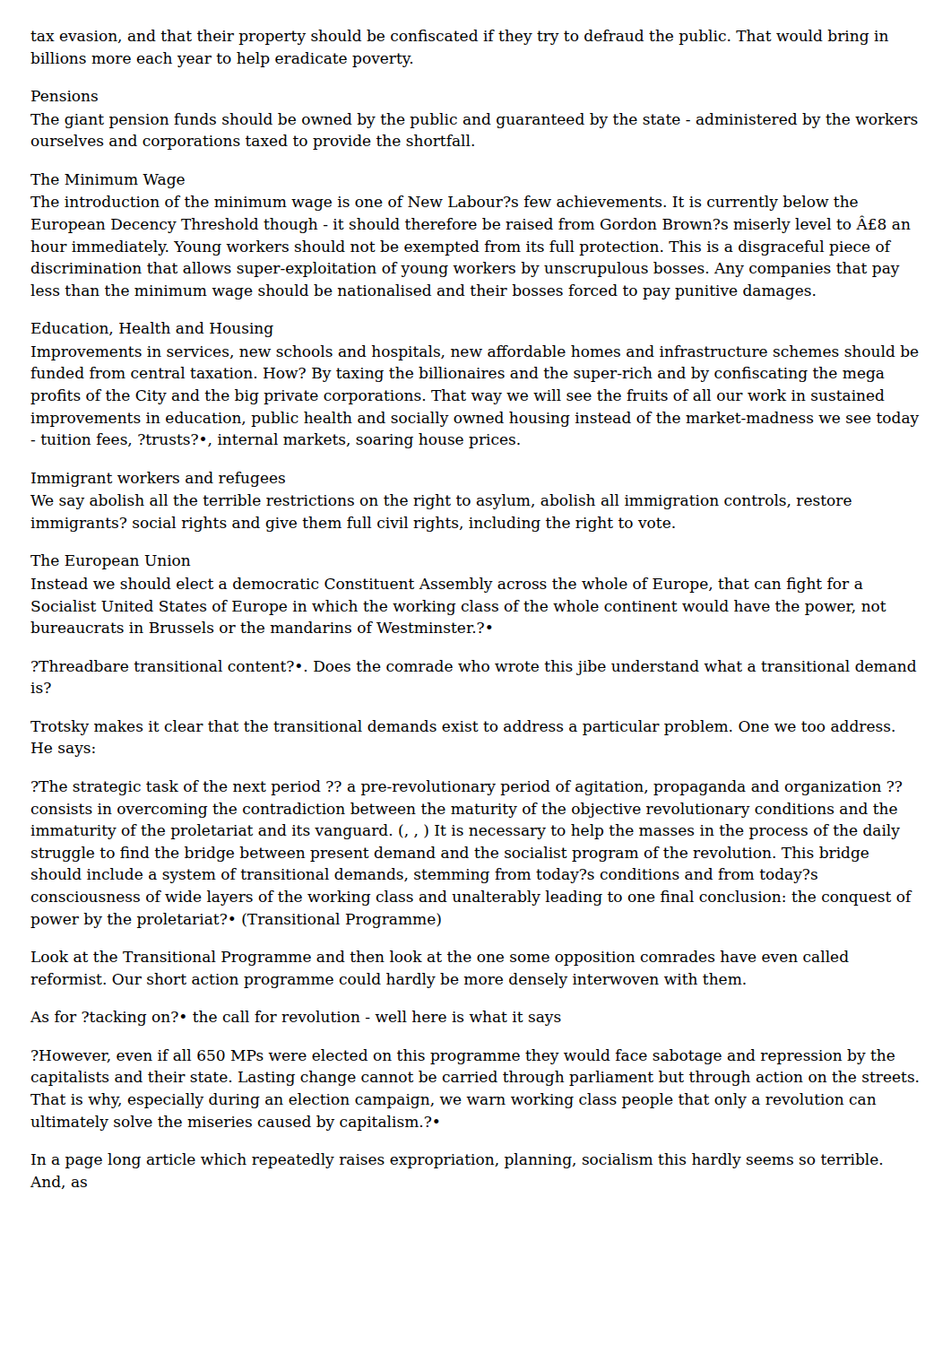tax evasion, and that their property should be confiscated if they try to defraud the public. That would bring in billions more each year to help eradicate poverty.
Pensions
The giant pension funds should be owned by the public and guaranteed by the state - administered by the workers ourselves and corporations taxed to provide the shortfall.
The Minimum Wage
The introduction of the minimum wage is one of New Labour?s few achievements. It is currently below the European Decency Threshold though - it should therefore be raised from Gordon Brown?s miserly level to Â£8 an hour immediately. Young workers should not be exempted from its full protection. This is a disgraceful piece of discrimination that allows super-exploitation of young workers by unscrupulous bosses. Any companies that pay less than the minimum wage should be nationalised and their bosses forced to pay punitive damages.
Education, Health and Housing
Improvements in services, new schools and hospitals, new affordable homes and infrastructure schemes should be funded from central taxation. How? By taxing the billionaires and the super-rich and by confiscating the mega profits of the City and the big private corporations. That way we will see the fruits of all our work in sustained improvements in education, public health and socially owned housing instead of the market-madness we see today - tuition fees, ?trusts?•, internal markets, soaring house prices.
Immigrant workers and refugees
We say abolish all the terrible restrictions on the right to asylum, abolish all immigration controls, restore immigrants? social rights and give them full civil rights, including the right to vote.
The European Union
Instead we should elect a democratic Constituent Assembly across the whole of Europe, that can fight for a Socialist United States of Europe in which the working class of the whole continent would have the power, not bureaucrats in Brussels or the mandarins of Westminster.?•
?Threadbare transitional content?•. Does the comrade who wrote this jibe understand what a transitional demand is?
Trotsky makes it clear that the transitional demands exist to address a particular problem. One we too address. He says:
?The strategic task of the next period ?? a pre-revolutionary period of agitation, propaganda and organization ?? consists in overcoming the contradiction between the maturity of the objective revolutionary conditions and the immaturity of the proletariat and its vanguard. (, , ) It is necessary to help the masses in the process of the daily struggle to find the bridge between present demand and the socialist program of the revolution. This bridge should include a system of transitional demands, stemming from today?s conditions and from today?s consciousness of wide layers of the working class and unalterably leading to one final conclusion: the conquest of power by the proletariat?• (Transitional Programme)
Look at the Transitional Programme and then look at the one some opposition comrades have even called reformist. Our short action programme could hardly be more densely interwoven with them.
As for ?tacking on?• the call for revolution - well here is what it says
?However, even if all 650 MPs were elected on this programme they would face sabotage and repression by the capitalists and their state. Lasting change cannot be carried through parliament but through action on the streets. That is why, especially during an election campaign, we warn working class people that only a revolution can ultimately solve the miseries caused by capitalism.?•
In a page long article which repeatedly raises expropriation, planning, socialism this hardly seems so terrible. And, as